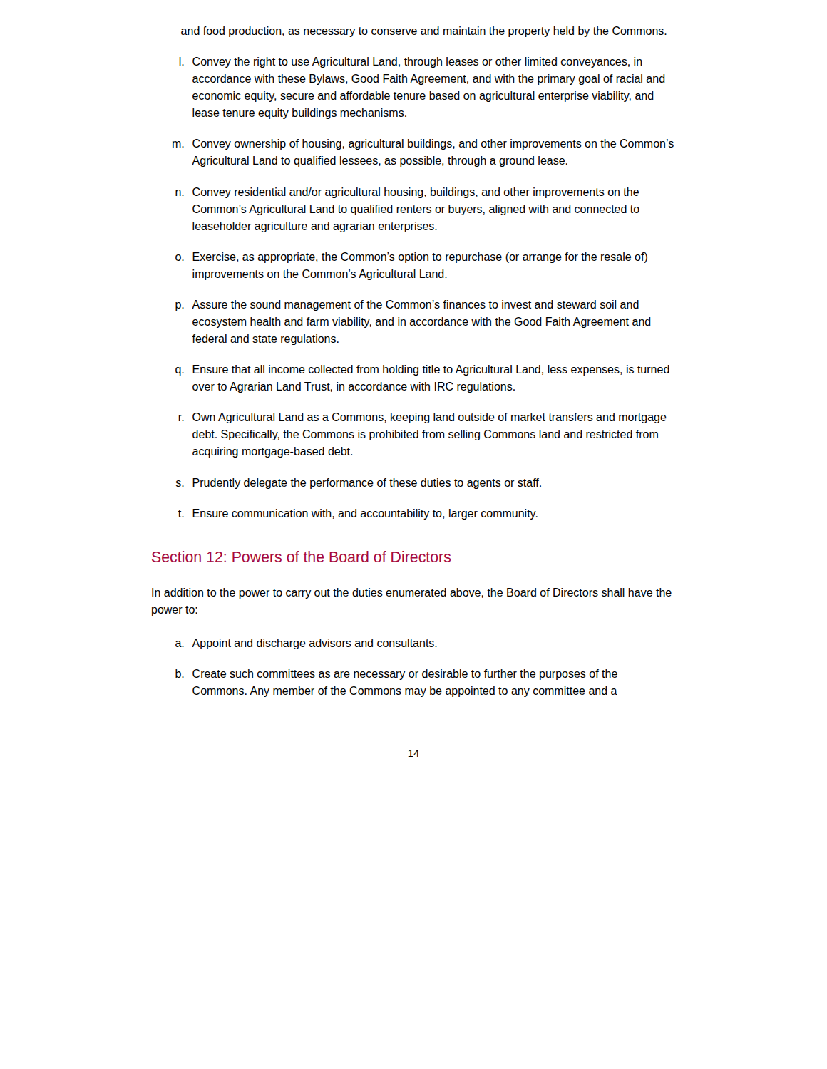and food production, as necessary to conserve and maintain the property held by the Commons.
Convey the right to use Agricultural Land, through leases or other limited conveyances, in accordance with these Bylaws, Good Faith Agreement, and with the primary goal of racial and economic equity, secure and affordable tenure based on agricultural enterprise viability, and lease tenure equity buildings mechanisms.
Convey ownership of housing, agricultural buildings, and other improvements on the Common’s Agricultural Land to qualified lessees, as possible, through a ground lease.
Convey residential and/or agricultural housing, buildings, and other improvements on the Common’s Agricultural Land to qualified renters or buyers, aligned with and connected to leaseholder agriculture and agrarian enterprises.
Exercise, as appropriate, the Common’s option to repurchase (or arrange for the resale of) improvements on the Common’s Agricultural Land.
Assure the sound management of the Common’s finances to invest and steward soil and ecosystem health and farm viability, and in accordance with the Good Faith Agreement and federal and state regulations.
Ensure that all income collected from holding title to Agricultural Land, less expenses, is turned over to Agrarian Land Trust, in accordance with IRC regulations.
Own Agricultural Land as a Commons, keeping land outside of market transfers and mortgage debt. Specifically, the Commons is prohibited from selling Commons land and restricted from acquiring mortgage-based debt.
Prudently delegate the performance of these duties to agents or staff.
Ensure communication with, and accountability to, larger community.
Section 12: Powers of the Board of Directors
In addition to the power to carry out the duties enumerated above, the Board of Directors shall have the power to:
Appoint and discharge advisors and consultants.
Create such committees as are necessary or desirable to further the purposes of the Commons. Any member of the Commons may be appointed to any committee and a
14